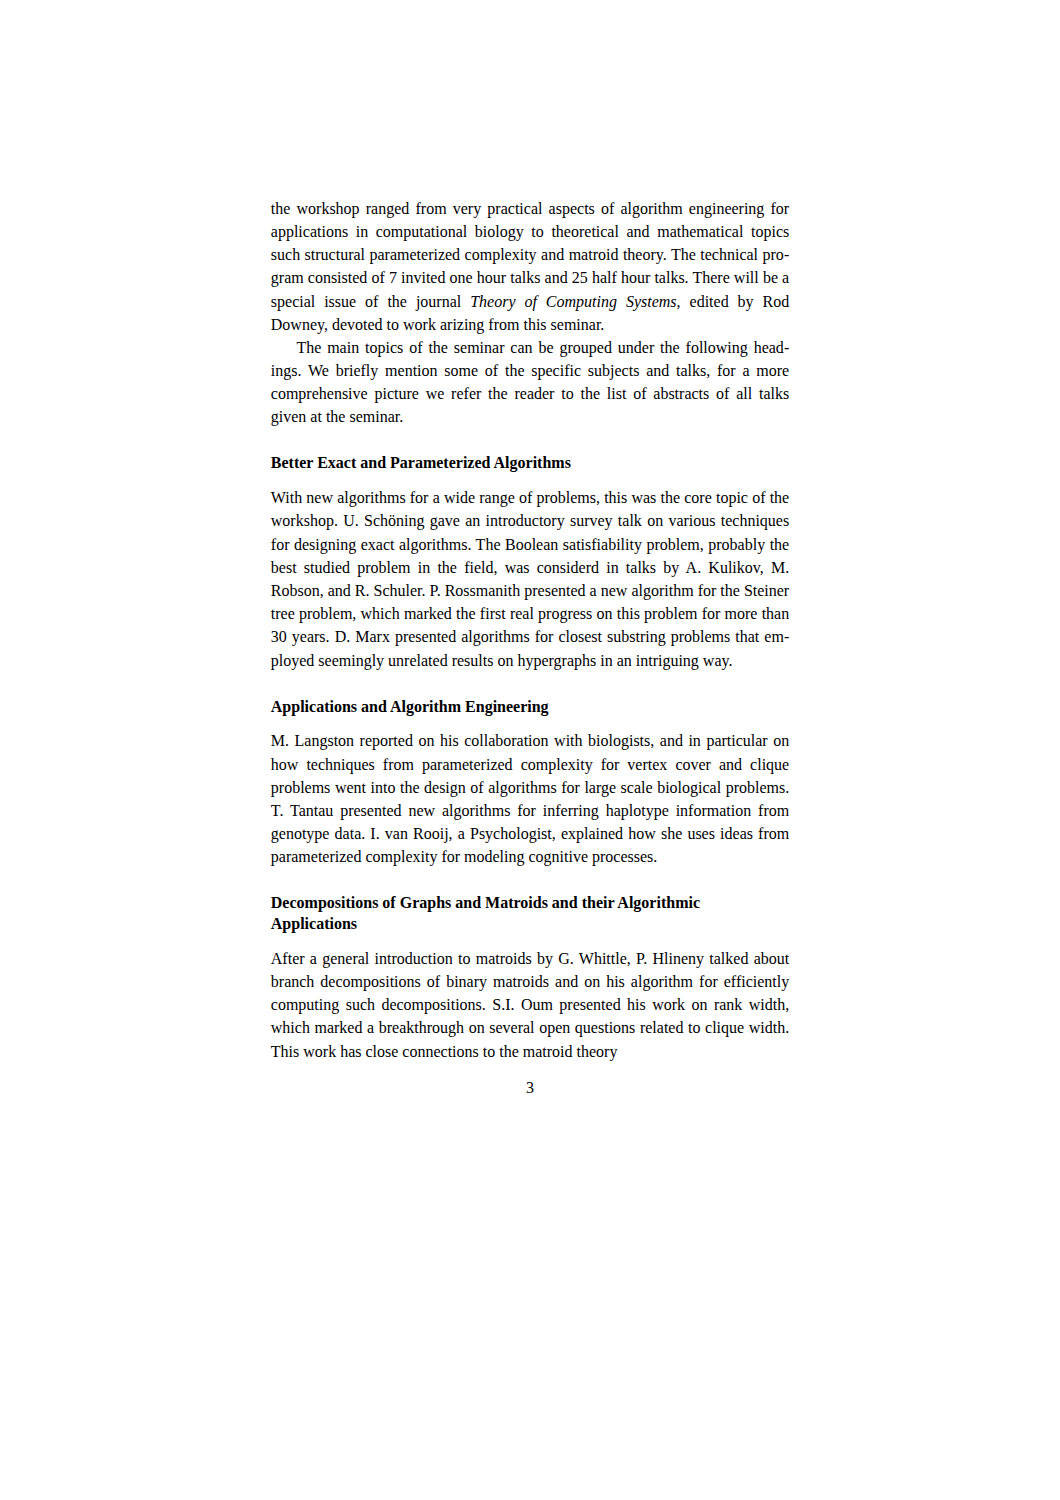the workshop ranged from very practical aspects of algorithm engineering for applications in computational biology to theoretical and mathematical topics such structural parameterized complexity and matroid theory. The technical program consisted of 7 invited one hour talks and 25 half hour talks. There will be a special issue of the journal Theory of Computing Systems, edited by Rod Downey, devoted to work arizing from this seminar.
The main topics of the seminar can be grouped under the following headings. We briefly mention some of the specific subjects and talks, for a more comprehensive picture we refer the reader to the list of abstracts of all talks given at the seminar.
Better Exact and Parameterized Algorithms
With new algorithms for a wide range of problems, this was the core topic of the workshop. U. Schöning gave an introductory survey talk on various techniques for designing exact algorithms. The Boolean satisfiability problem, probably the best studied problem in the field, was considerd in talks by A. Kulikov, M. Robson, and R. Schuler. P. Rossmanith presented a new algorithm for the Steiner tree problem, which marked the first real progress on this problem for more than 30 years. D. Marx presented algorithms for closest substring problems that employed seemingly unrelated results on hypergraphs in an intriguing way.
Applications and Algorithm Engineering
M. Langston reported on his collaboration with biologists, and in particular on how techniques from parameterized complexity for vertex cover and clique problems went into the design of algorithms for large scale biological problems. T. Tantau presented new algorithms for inferring haplotype information from genotype data. I. van Rooij, a Psychologist, explained how she uses ideas from parameterized complexity for modeling cognitive processes.
Decompositions of Graphs and Matroids and their Algorithmic Applications
After a general introduction to matroids by G. Whittle, P. Hlineny talked about branch decompositions of binary matroids and on his algorithm for efficiently computing such decompositions. S.I. Oum presented his work on rank width, which marked a breakthrough on several open questions related to clique width. This work has close connections to the matroid theory
3